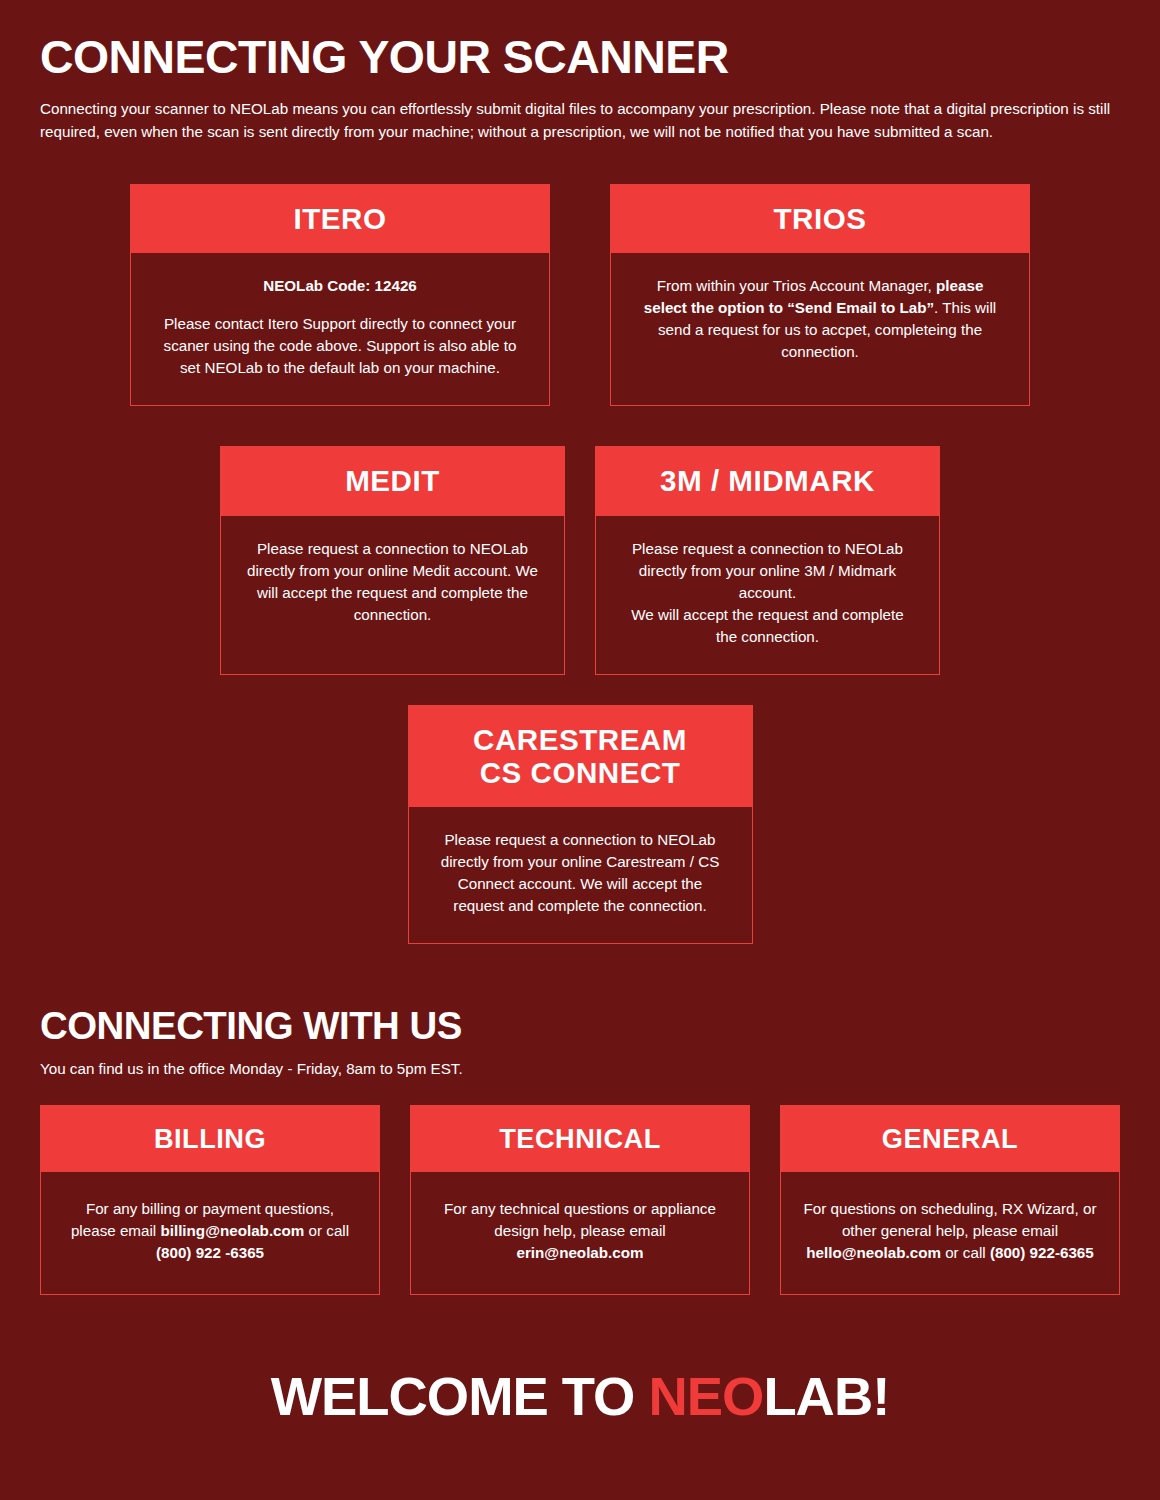CONNECTING YOUR SCANNER
Connecting your scanner to NEOLab means you can effortlessly submit digital files to accompany your prescription. Please note that a digital prescription is still required, even when the scan is sent directly from your machine; without a prescription, we will not be notified that you have submitted a scan.
ITERO
NEOLab Code: 12426 Please contact Itero Support directly to connect your scaner using the code above. Support is also able to set NEOLab to the default lab on your machine.
TRIOS
From within your Trios Account Manager, please select the option to “Send Email to Lab”. This will send a request for us to accpet, completeing the connection.
MEDIT
Please request a connection to NEOLab directly from your online Medit account. We will accept the request and complete the connection.
3M / MIDMARK
Please request a connection to NEOLab directly from your online 3M / Midmark account.
We will accept the request and complete the connection.
CARESTREAM
CS CONNECT
Please request a connection to NEOLab directly from your online Carestream / CS Connect account. We will accept the request and complete the connection.
CONNECTING WITH US
You can find us in the office Monday - Friday, 8am to 5pm EST.
BILLING
For any billing or payment questions, please email billing@neolab.com or call (800) 922 -6365
TECHNICAL
For any technical questions or appliance design help, please email erin@neolab.com
GENERAL
For questions on scheduling, RX Wizard, or other general help, please email hello@neolab.com or call (800) 922-6365
WELCOME TO NEOLAB!